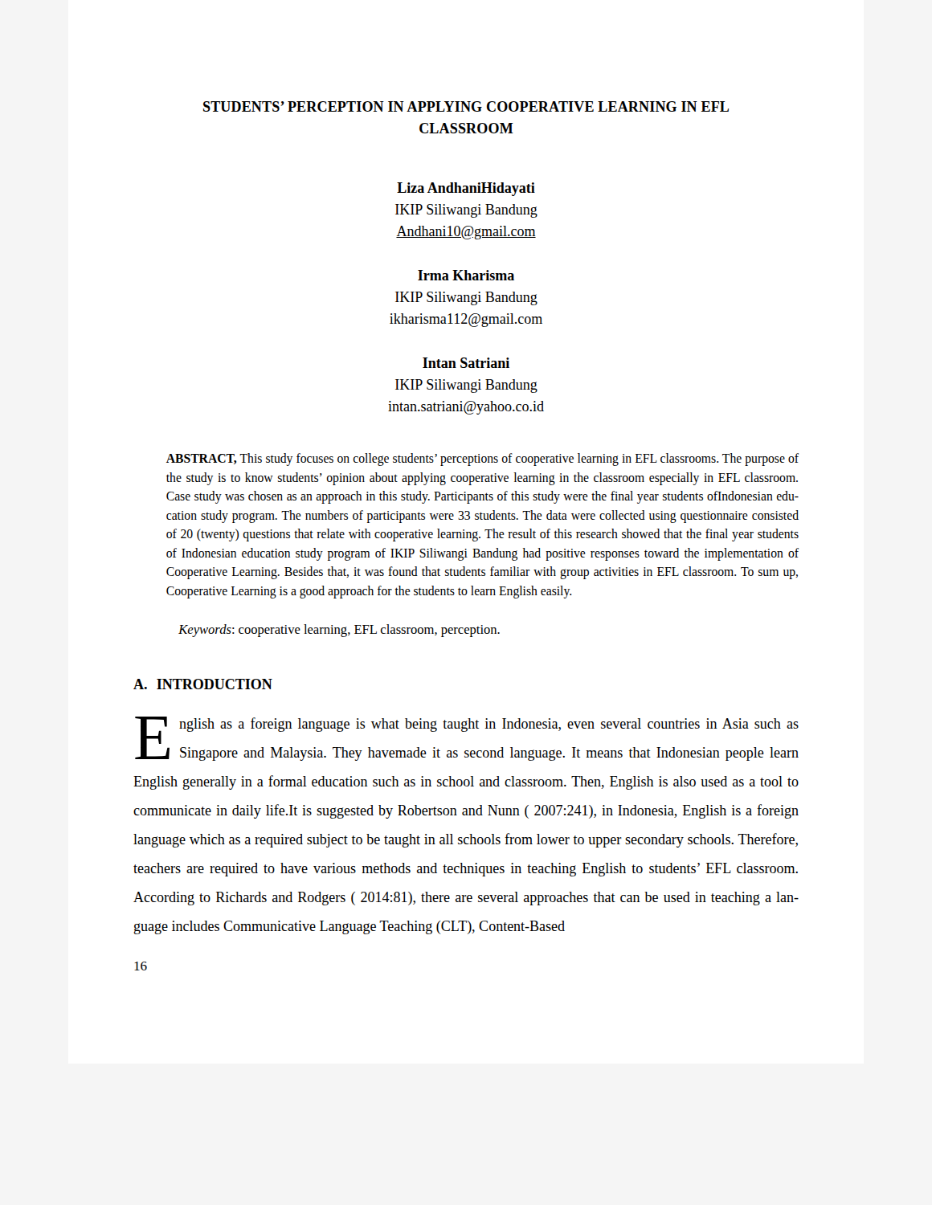Students’ Perception in Applying Cooperative Learning in EFL Classroom
Liza AndhaniHidayati IKIP Siliwangi Bandung Andhani10@gmail.com
Irma Kharisma IKIP Siliwangi Bandung ikharisma112@gmail.com
Intan Satriani IKIP Siliwangi Bandung intan.satriani@yahoo.co.id
Abstract, This study focuses on college students’ perceptions of cooperative learning in EFL classrooms. The purpose of the study is to know students’ opinion about applying cooperative learning in the classroom especially in EFL classroom. Case study was chosen as an approach in this study. Participants of this study were the final year students ofIndonesian education study program. The numbers of participants were 33 students. The data were collected using questionnaire consisted of 20 (twenty) questions that relate with cooperative learning. The result of this research showed that the final year students of Indonesian education study program of IKIP Siliwangi Bandung had positive responses toward the implementation of Cooperative Learning. Besides that, it was found that students familiar with group activities in EFL classroom. To sum up, Cooperative Learning is a good approach for the students to learn English easily.
Keywords: cooperative learning, EFL classroom, perception.
A. Introduction
English as a foreign language is what being taught in Indonesia, even several countries in Asia such as Singapore and Malaysia. They havemade it as second language. It means that Indonesian people learn English generally in a formal education such as in school and classroom. Then, English is also used as a tool to communicate in daily life.It is suggested by Robertson and Nunn ( 2007:241), in Indonesia, English is a foreign language which as a required subject to be taught in all schools from lower to upper secondary schools. Therefore, teachers are required to have various methods and techniques in teaching English to students’ EFL classroom. According to Richards and Rodgers ( 2014:81), there are several approaches that can be used in teaching a language includes Communicative Language Teaching (CLT), Content-Based
16